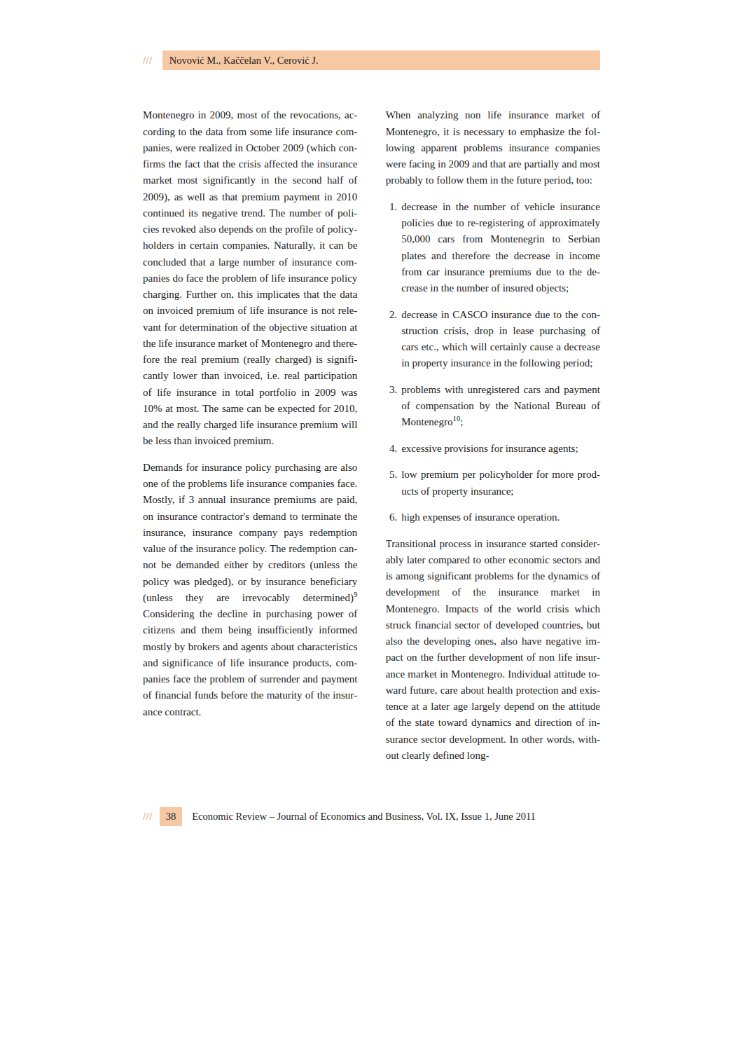///
Novović M., Kaččelan V., Cerović J.
Montenegro in 2009, most of the revocations, according to the data from some life insurance companies, were realized in October 2009 (which confirms the fact that the crisis affected the insurance market most significantly in the second half of 2009), as well as that premium payment in 2010 continued its negative trend. The number of policies revoked also depends on the profile of policyholders in certain companies. Naturally, it can be concluded that a large number of insurance companies do face the problem of life insurance policy charging. Further on, this implicates that the data on invoiced premium of life insurance is not relevant for determination of the objective situation at the life insurance market of Montenegro and therefore the real premium (really charged) is significantly lower than invoiced, i.e. real participation of life insurance in total portfolio in 2009 was 10% at most. The same can be expected for 2010, and the really charged life insurance premium will be less than invoiced premium.
Demands for insurance policy purchasing are also one of the problems life insurance companies face. Mostly, if 3 annual insurance premiums are paid, on insurance contractor's demand to terminate the insurance, insurance company pays redemption value of the insurance policy. The redemption cannot be demanded either by creditors (unless the policy was pledged), or by insurance beneficiary (unless they are irrevocably determined)9 Considering the decline in purchasing power of citizens and them being insufficiently informed mostly by brokers and agents about characteristics and significance of life insurance products, companies face the problem of surrender and payment of financial funds before the maturity of the insurance contract.
When analyzing non life insurance market of Montenegro, it is necessary to emphasize the following apparent problems insurance companies were facing in 2009 and that are partially and most probably to follow them in the future period, too:
decrease in the number of vehicle insurance policies due to re-registering of approximately 50,000 cars from Montenegrin to Serbian plates and therefore the decrease in income from car insurance premiums due to the decrease in the number of insured objects;
decrease in CASCO insurance due to the construction crisis, drop in lease purchasing of cars etc., which will certainly cause a decrease in property insurance in the following period;
problems with unregistered cars and payment of compensation by the National Bureau of Montenegro10;
excessive provisions for insurance agents;
low premium per policyholder for more products of property insurance;
high expenses of insurance operation.
Transitional process in insurance started considerably later compared to other economic sectors and is among significant problems for the dynamics of development of the insurance market in Montenegro. Impacts of the world crisis which struck financial sector of developed countries, but also the developing ones, also have negative impact on the further development of non life insurance market in Montenegro. Individual attitude toward future, care about health protection and existence at a later age largely depend on the attitude of the state toward dynamics and direction of insurance sector development. In other words, without clearly defined long-
///
38
Economic Review – Journal of Economics and Business, Vol. IX, Issue 1, June 2011